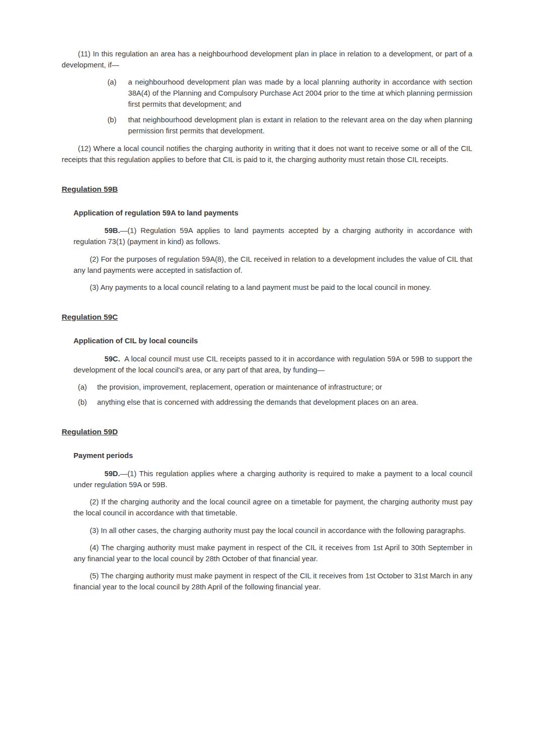(11) In this regulation an area has a neighbourhood development plan in place in relation to a development, or part of a development, if—
(a) a neighbourhood development plan was made by a local planning authority in accordance with section 38A(4) of the Planning and Compulsory Purchase Act 2004 prior to the time at which planning permission first permits that development; and
(b) that neighbourhood development plan is extant in relation to the relevant area on the day when planning permission first permits that development.
(12) Where a local council notifies the charging authority in writing that it does not want to receive some or all of the CIL receipts that this regulation applies to before that CIL is paid to it, the charging authority must retain those CIL receipts.
Regulation 59B
Application of regulation 59A to land payments
59B.—(1) Regulation 59A applies to land payments accepted by a charging authority in accordance with regulation 73(1) (payment in kind) as follows.
(2) For the purposes of regulation 59A(8), the CIL received in relation to a development includes the value of CIL that any land payments were accepted in satisfaction of.
(3) Any payments to a local council relating to a land payment must be paid to the local council in money.
Regulation 59C
Application of CIL by local councils
59C. A local council must use CIL receipts passed to it in accordance with regulation 59A or 59B to support the development of the local council's area, or any part of that area, by funding—
(a) the provision, improvement, replacement, operation or maintenance of infrastructure; or
(b) anything else that is concerned with addressing the demands that development places on an area.
Regulation 59D
Payment periods
59D.—(1) This regulation applies where a charging authority is required to make a payment to a local council under regulation 59A or 59B.
(2) If the charging authority and the local council agree on a timetable for payment, the charging authority must pay the local council in accordance with that timetable.
(3) In all other cases, the charging authority must pay the local council in accordance with the following paragraphs.
(4) The charging authority must make payment in respect of the CIL it receives from 1st April to 30th September in any financial year to the local council by 28th October of that financial year.
(5) The charging authority must make payment in respect of the CIL it receives from 1st October to 31st March in any financial year to the local council by 28th April of the following financial year.